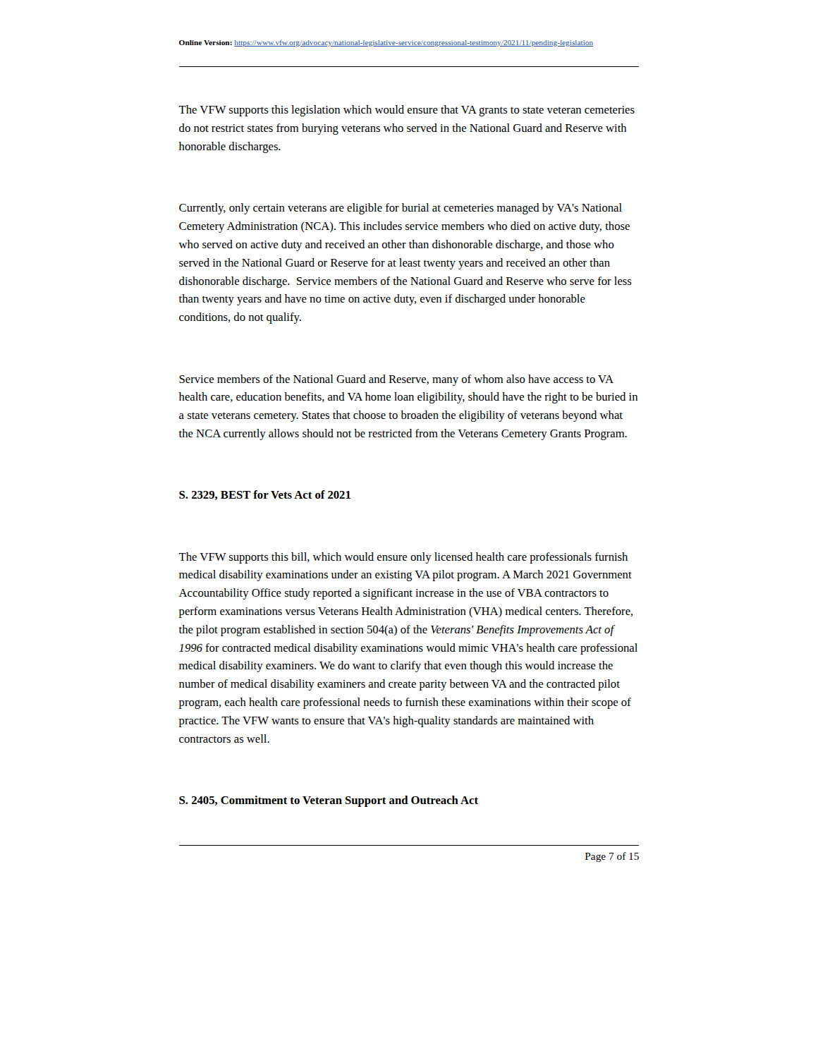Online Version: https://www.vfw.org/advocacy/national-legislative-service/congressional-testimony/2021/11/pending-legislation
The VFW supports this legislation which would ensure that VA grants to state veteran cemeteries do not restrict states from burying veterans who served in the National Guard and Reserve with honorable discharges.
Currently, only certain veterans are eligible for burial at cemeteries managed by VA's National Cemetery Administration (NCA). This includes service members who died on active duty, those who served on active duty and received an other than dishonorable discharge, and those who served in the National Guard or Reserve for at least twenty years and received an other than dishonorable discharge. Service members of the National Guard and Reserve who serve for less than twenty years and have no time on active duty, even if discharged under honorable conditions, do not qualify.
Service members of the National Guard and Reserve, many of whom also have access to VA health care, education benefits, and VA home loan eligibility, should have the right to be buried in a state veterans cemetery. States that choose to broaden the eligibility of veterans beyond what the NCA currently allows should not be restricted from the Veterans Cemetery Grants Program.
S. 2329, BEST for Vets Act of 2021
The VFW supports this bill, which would ensure only licensed health care professionals furnish medical disability examinations under an existing VA pilot program. A March 2021 Government Accountability Office study reported a significant increase in the use of VBA contractors to perform examinations versus Veterans Health Administration (VHA) medical centers. Therefore, the pilot program established in section 504(a) of the Veterans' Benefits Improvements Act of 1996 for contracted medical disability examinations would mimic VHA's health care professional medical disability examiners. We do want to clarify that even though this would increase the number of medical disability examiners and create parity between VA and the contracted pilot program, each health care professional needs to furnish these examinations within their scope of practice. The VFW wants to ensure that VA's high-quality standards are maintained with contractors as well.
S. 2405, Commitment to Veteran Support and Outreach Act
Page 7 of 15